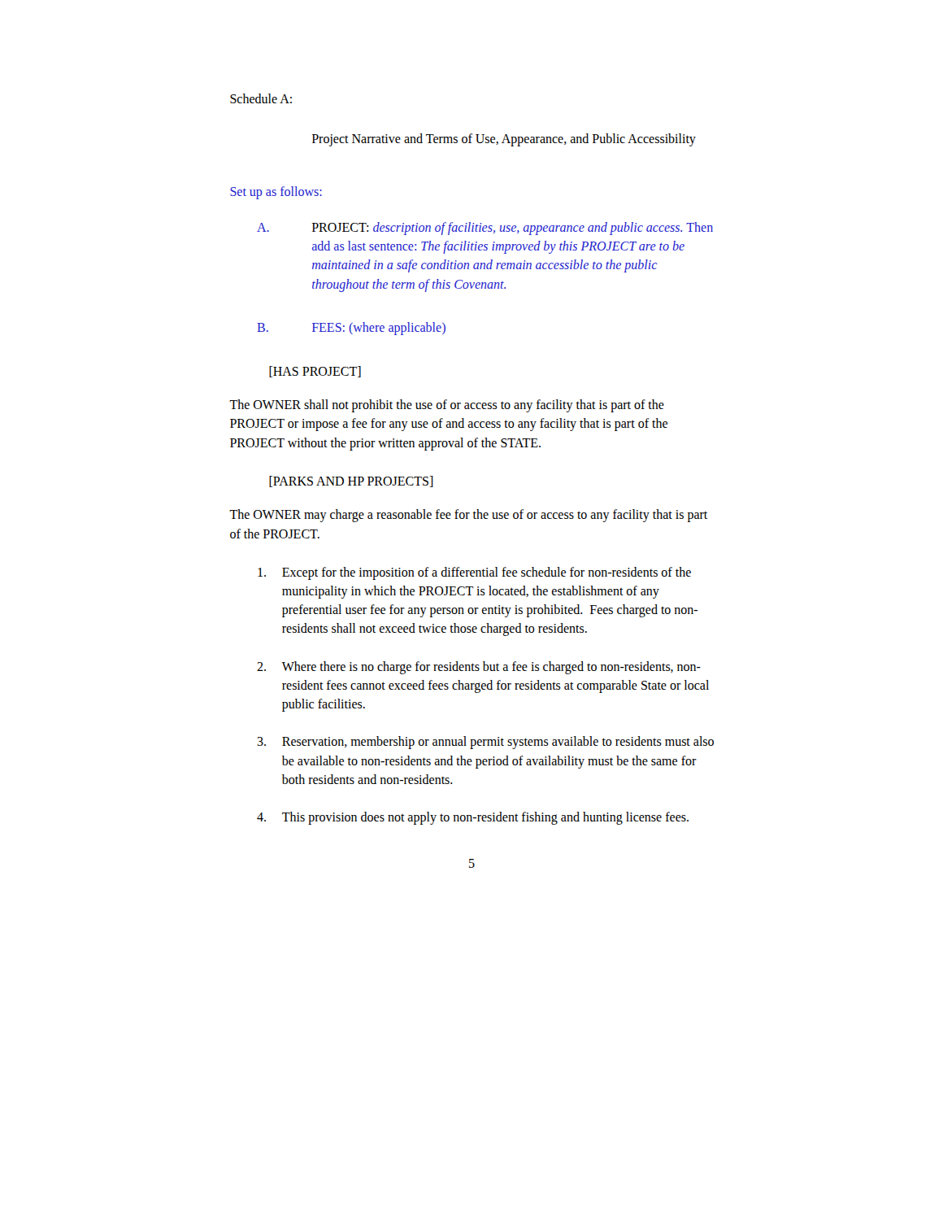Schedule A:
Project Narrative and Terms of Use, Appearance, and Public Accessibility
Set up as follows:
A. PROJECT: description of facilities, use, appearance and public access. Then add as last sentence: The facilities improved by this PROJECT are to be maintained in a safe condition and remain accessible to the public throughout the term of this Covenant.
B. FEES: (where applicable)
[HAS PROJECT]
The OWNER shall not prohibit the use of or access to any facility that is part of the PROJECT or impose a fee for any use of and access to any facility that is part of the PROJECT without the prior written approval of the STATE.
[PARKS AND HP PROJECTS]
The OWNER may charge a reasonable fee for the use of or access to any facility that is part of the PROJECT.
Except for the imposition of a differential fee schedule for non-residents of the municipality in which the PROJECT is located, the establishment of any preferential user fee for any person or entity is prohibited. Fees charged to non-residents shall not exceed twice those charged to residents.
Where there is no charge for residents but a fee is charged to non-residents, non-resident fees cannot exceed fees charged for residents at comparable State or local public facilities.
Reservation, membership or annual permit systems available to residents must also be available to non-residents and the period of availability must be the same for both residents and non-residents.
This provision does not apply to non-resident fishing and hunting license fees.
5